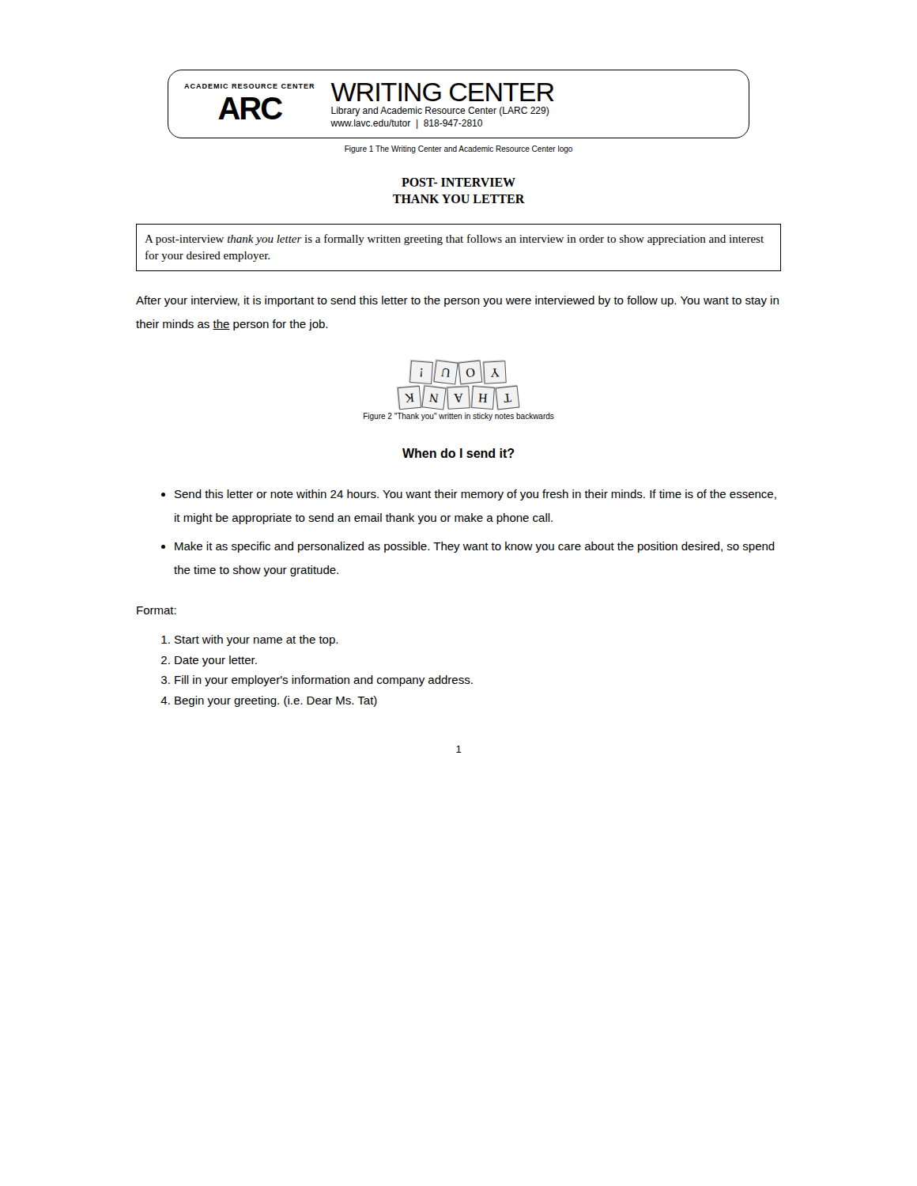ACADEMIC RESOURCE CENTER
ARC
WRITING CENTER
Library and Academic Resource Center (LARC 229)
www.lavc.edu/tutor | 818-947-2810
Figure 1 The Writing Center and Academic Resource Center logo
POST- INTERVIEW
THANK YOU LETTER
A post-interview thank you letter is a formally written greeting that follows an interview in order to show appreciation and interest for your desired employer.
After your interview, it is important to send this letter to the person you were interviewed by to follow up. You want to stay in their minds as the person for the job.
T H A N K
Y O U !
Figure 2 "Thank you" written in sticky notes backwards
When do I send it?
Send this letter or note within 24 hours. You want their memory of you fresh in their minds. If time is of the essence, it might be appropriate to send an email thank you or make a phone call.
Make it as specific and personalized as possible. They want to know you care about the position desired, so spend the time to show your gratitude.
Format:
Start with your name at the top.
Date your letter.
Fill in your employer's information and company address.
Begin your greeting. (i.e. Dear Ms. Tat)
1